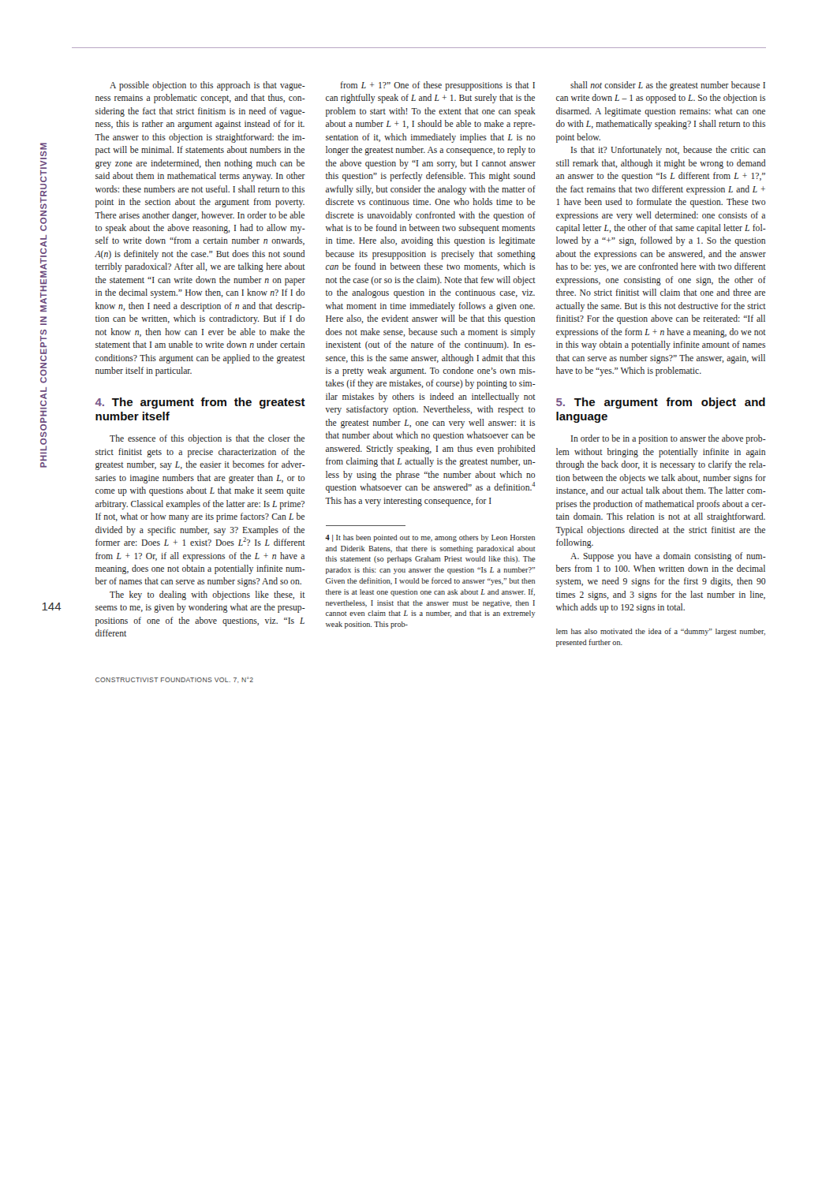Philosophical Concepts in Mathematical Constructivism
144
A possible objection to this approach is that vagueness remains a problematic concept, and that thus, considering the fact that strict finitism is in need of vagueness, this is rather an argument against instead of for it. The answer to this objection is straightforward: the impact will be minimal. If statements about numbers in the grey zone are indetermined, then nothing much can be said about them in mathematical terms anyway. In other words: these numbers are not useful. I shall return to this point in the section about the argument from poverty. There arises another danger, however. In order to be able to speak about the above reasoning, I had to allow myself to write down “from a certain number n onwards, A(n) is definitely not the case.” But does this not sound terribly paradoxical? After all, we are talking here about the statement “I can write down the number n on paper in the decimal system.” How then, can I know n? If I do know n, then I need a description of n and that description can be written, which is contradictory. But if I do not know n, then how can I ever be able to make the statement that I am unable to write down n under certain conditions? This argument can be applied to the greatest number itself in particular.
4. The argument from the greatest number itself
The essence of this objection is that the closer the strict finitist gets to a precise characterization of the greatest number, say L, the easier it becomes for adversaries to imagine numbers that are greater than L, or to come up with questions about L that make it seem quite arbitrary. Classical examples of the latter are: Is L prime? If not, what or how many are its prime factors? Can L be divided by a specific number, say 3? Examples of the former are: Does L + 1 exist? Does L2? Is L different from L + 1? Or, if all expressions of the L + n have a meaning, does one not obtain a potentially infinite number of names that can serve as number signs? And so on.
The key to dealing with objections like these, it seems to me, is given by wondering what are the presuppositions of one of the above questions, viz. “Is L different
from L + 1?” One of these presuppositions is that I can rightfully speak of L and L + 1. But surely that is the problem to start with! To the extent that one can speak about a number L + 1, I should be able to make a representation of it, which immediately implies that L is no longer the greatest number. As a consequence, to reply to the above question by “I am sorry, but I cannot answer this question” is perfectly defensible. This might sound awfully silly, but consider the analogy with the matter of discrete vs continuous time. One who holds time to be discrete is unavoidably confronted with the question of what is to be found in between two subsequent moments in time. Here also, avoiding this question is legitimate because its presupposition is precisely that something can be found in between these two moments, which is not the case (or so is the claim). Note that few will object to the analogous question in the continuous case, viz. what moment in time immediately follows a given one. Here also, the evident answer will be that this question does not make sense, because such a moment is simply inexistent (out of the nature of the continuum). In essence, this is the same answer, although I admit that this is a pretty weak argument. To condone one’s own mistakes (if they are mistakes, of course) by pointing to similar mistakes by others is indeed an intellectually not very satisfactory option. Nevertheless, with respect to the greatest number L, one can very well answer: it is that number about which no question whatsoever can be answered. Strictly speaking, I am thus even prohibited from claiming that L actually is the greatest number, unless by using the phrase “the number about which no question whatsoever can be answered” as a definition.4 This has a very interesting consequence, for I
4 | It has been pointed out to me, among others by Leon Horsten and Diderik Batens, that there is something paradoxical about this statement (so perhaps Graham Priest would like this). The paradox is this: can you answer the question “Is L a number?” Given the definition, I would be forced to answer “yes,” but then there is at least one question one can ask about L and answer. If, nevertheless, I insist that the answer must be negative, then I cannot even claim that L is a number, and that is an extremely weak position. This prob-
shall not consider L as the greatest number because I can write down L – 1 as opposed to L. So the objection is disarmed. A legitimate question remains: what can one do with L, mathematically speaking? I shall return to this point below.
Is that it? Unfortunately not, because the critic can still remark that, although it might be wrong to demand an answer to the question “Is L different from L + 1?,” the fact remains that two different expression L and L + 1 have been used to formulate the question. These two expressions are very well determined: one consists of a capital letter L, the other of that same capital letter L followed by a “+” sign, followed by a 1. So the question about the expressions can be answered, and the answer has to be: yes, we are confronted here with two different expressions, one consisting of one sign, the other of three. No strict finitist will claim that one and three are actually the same. But is this not destructive for the strict finitist? For the question above can be reiterated: “If all expressions of the form L + n have a meaning, do we not in this way obtain a potentially infinite amount of names that can serve as number signs?” The answer, again, will have to be “yes.” Which is problematic.
5. The argument from object and language
In order to be in a position to answer the above problem without bringing the potentially infinite in again through the back door, it is necessary to clarify the relation between the objects we talk about, number signs for instance, and our actual talk about them. The latter comprises the production of mathematical proofs about a certain domain. This relation is not at all straightforward. Typical objections directed at the strict finitist are the following.
A. Suppose you have a domain consisting of numbers from 1 to 100. When written down in the decimal system, we need 9 signs for the first 9 digits, then 90 times 2 signs, and 3 signs for the last number in line, which adds up to 192 signs in total.
lem has also motivated the idea of a “dummy” largest number, presented further on.
Constructivist Foundations vol. 7, N°2